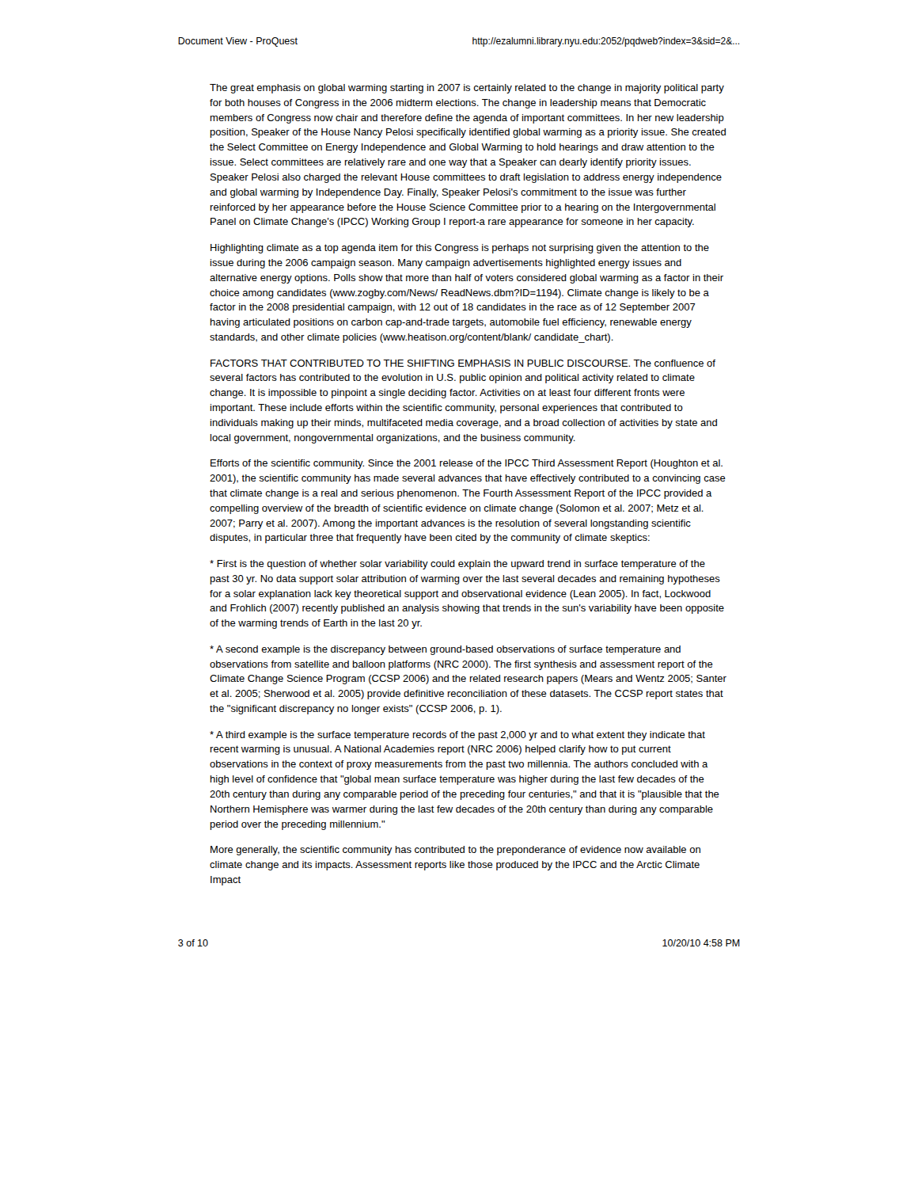Document View - ProQuest
http://ezalumni.library.nyu.edu:2052/pqdweb?index=3&sid=2&...
The great emphasis on global warming starting in 2007 is certainly related to the change in majority political party for both houses of Congress in the 2006 midterm elections. The change in leadership means that Democratic members of Congress now chair and therefore define the agenda of important committees. In her new leadership position, Speaker of the House Nancy Pelosi specifically identified global warming as a priority issue. She created the Select Committee on Energy Independence and Global Warming to hold hearings and draw attention to the issue. Select committees are relatively rare and one way that a Speaker can dearly identify priority issues. Speaker Pelosi also charged the relevant House committees to draft legislation to address energy independence and global warming by Independence Day. Finally, Speaker Pelosi's commitment to the issue was further reinforced by her appearance before the House Science Committee prior to a hearing on the Intergovernmental Panel on Climate Change's (IPCC) Working Group I report-a rare appearance for someone in her capacity.
Highlighting climate as a top agenda item for this Congress is perhaps not surprising given the attention to the issue during the 2006 campaign season. Many campaign advertisements highlighted energy issues and alternative energy options. Polls show that more than half of voters considered global warming as a factor in their choice among candidates (www.zogby.com/News/ ReadNews.dbm?ID=1194). Climate change is likely to be a factor in the 2008 presidential campaign, with 12 out of 18 candidates in the race as of 12 September 2007 having articulated positions on carbon cap-and-trade targets, automobile fuel efficiency, renewable energy standards, and other climate policies (www.heatison.org/content/blank/ candidate_chart).
FACTORS THAT CONTRIBUTED TO THE SHIFTING EMPHASIS IN PUBLIC DISCOURSE. The confluence of several factors has contributed to the evolution in U.S. public opinion and political activity related to climate change. It is impossible to pinpoint a single deciding factor. Activities on at least four different fronts were important. These include efforts within the scientific community, personal experiences that contributed to individuals making up their minds, multifaceted media coverage, and a broad collection of activities by state and local government, nongovernmental organizations, and the business community.
Efforts of the scientific community. Since the 2001 release of the IPCC Third Assessment Report (Houghton et al. 2001), the scientific community has made several advances that have effectively contributed to a convincing case that climate change is a real and serious phenomenon. The Fourth Assessment Report of the IPCC provided a compelling overview of the breadth of scientific evidence on climate change (Solomon et al. 2007; Metz et al. 2007; Parry et al. 2007). Among the important advances is the resolution of several longstanding scientific disputes, in particular three that frequently have been cited by the community of climate skeptics:
* First is the question of whether solar variability could explain the upward trend in surface temperature of the past 30 yr. No data support solar attribution of warming over the last several decades and remaining hypotheses for a solar explanation lack key theoretical support and observational evidence (Lean 2005). In fact, Lockwood and Frohlich (2007) recently published an analysis showing that trends in the sun's variability have been opposite of the warming trends of Earth in the last 20 yr.
* A second example is the discrepancy between ground-based observations of surface temperature and observations from satellite and balloon platforms (NRC 2000). The first synthesis and assessment report of the Climate Change Science Program (CCSP 2006) and the related research papers (Mears and Wentz 2005; Santer et al. 2005; Sherwood et al. 2005) provide definitive reconciliation of these datasets. The CCSP report states that the "significant discrepancy no longer exists" (CCSP 2006, p. 1).
* A third example is the surface temperature records of the past 2,000 yr and to what extent they indicate that recent warming is unusual. A National Academies report (NRC 2006) helped clarify how to put current observations in the context of proxy measurements from the past two millennia. The authors concluded with a high level of confidence that "global mean surface temperature was higher during the last few decades of the 20th century than during any comparable period of the preceding four centuries," and that it is "plausible that the Northern Hemisphere was warmer during the last few decades of the 20th century than during any comparable period over the preceding millennium."
More generally, the scientific community has contributed to the preponderance of evidence now available on climate change and its impacts. Assessment reports like those produced by the IPCC and the Arctic Climate Impact
3 of 10
10/20/10 4:58 PM